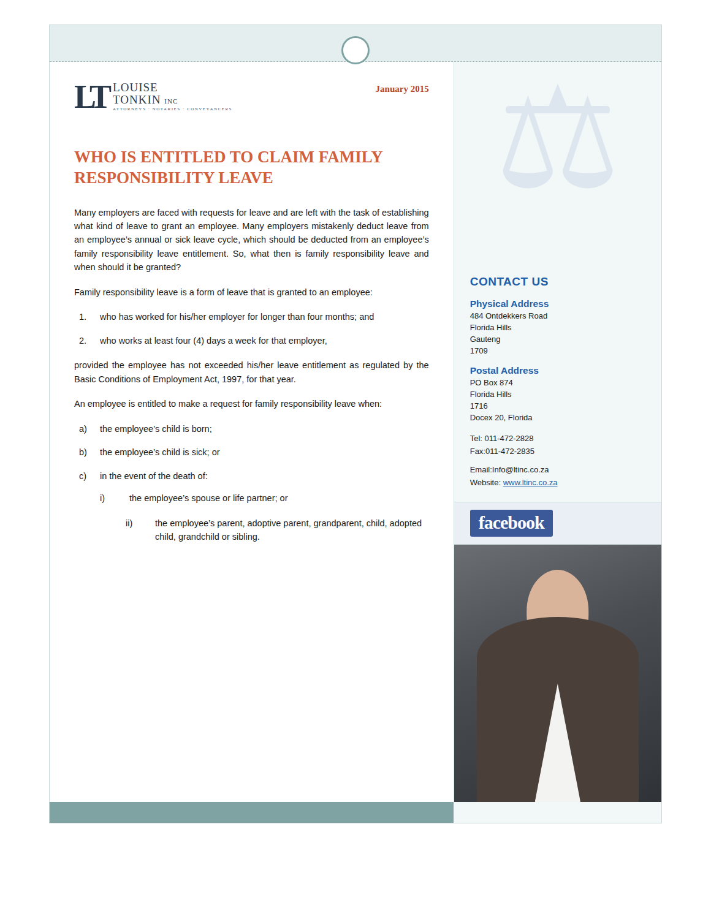LT
LOUISE
TONKIN INC
ATTORNEYS · NOTARIES · CONVEYANCERS
January 2015
WHO IS ENTITLED TO CLAIM FAMILY RESPONSIBILITY LEAVE
Many employers are faced with requests for leave and are left with the task of establishing what kind of leave to grant an employee. Many employers mistakenly deduct leave from an employee’s annual or sick leave cycle, which should be deducted from an employee’s family responsibility leave entitlement. So, what then is family responsibility leave and when should it be granted?
Family responsibility leave is a form of leave that is granted to an employee:
who has worked for his/her employer for longer than four months; and
who works at least four (4) days a week for that employer,
provided the employee has not exceeded his/her leave entitlement as regulated by the Basic Conditions of Employment Act, 1997, for that year.
An employee is entitled to make a request for family responsibility leave when:
the employee’s child is born;
the employee’s child is sick; or
in the event of the death of:
the employee’s spouse or life partner; or
the employee’s parent, adoptive parent, grandparent, child, adopted child, grandchild or sibling.
⚖
CONTACT US
Physical Address
484 Ontdekkers Road
Florida Hills
Gauteng
1709
Postal Address
PO Box 874
Florida Hills
1716
Docex 20, Florida
Tel: 011-472-2828
Fax:011-472-2835
Email:Info@ltinc.co.za
Website: www.ltinc.co.za
facebook